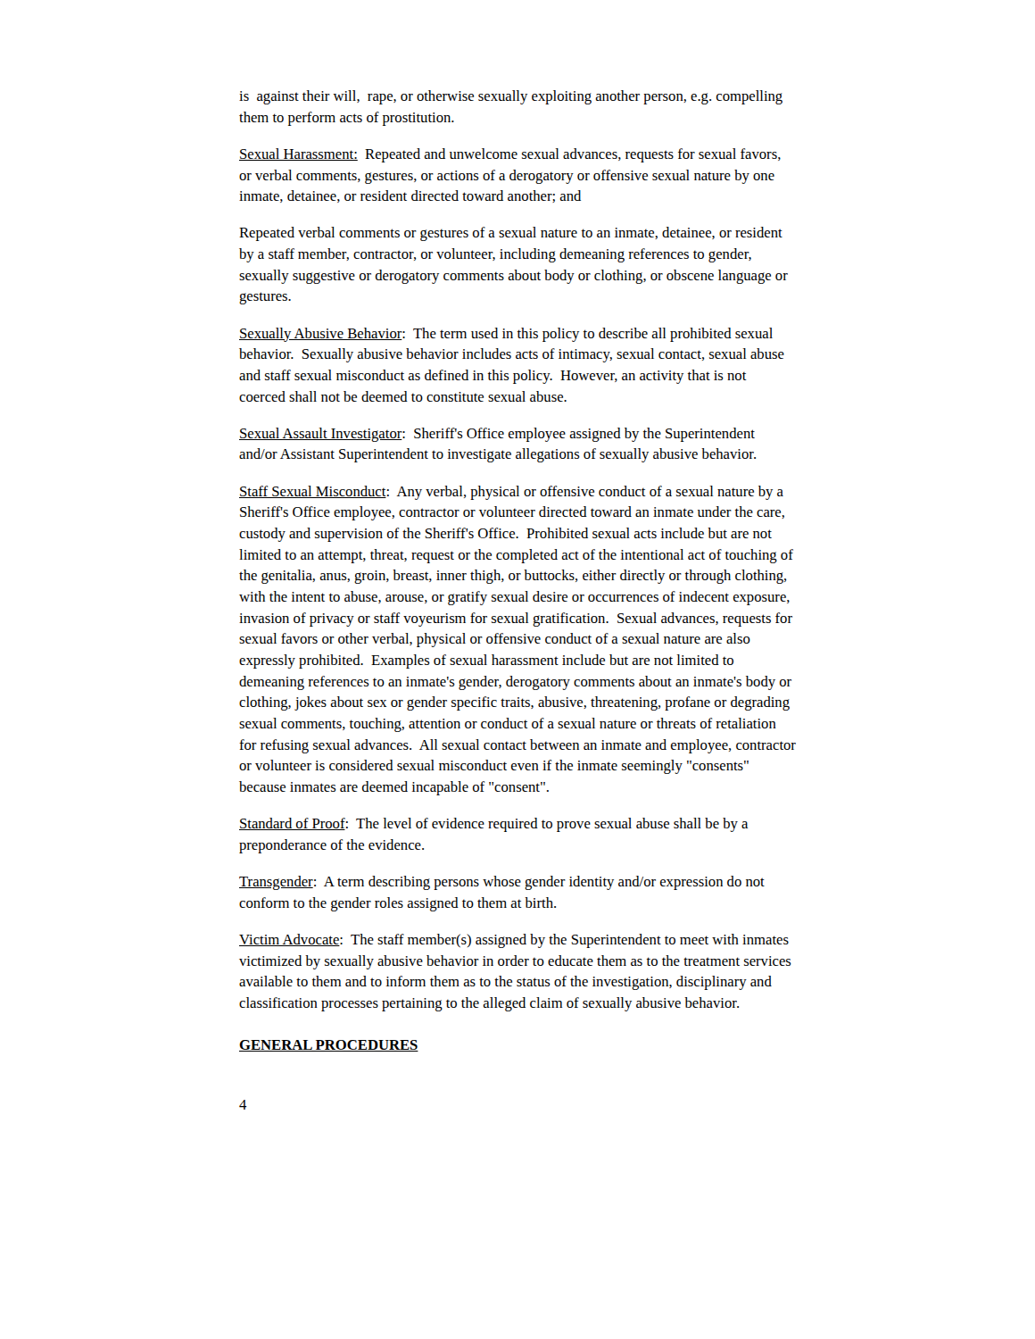is against their will, rape, or otherwise sexually exploiting another person, e.g. compelling them to perform acts of prostitution.
Sexual Harassment: Repeated and unwelcome sexual advances, requests for sexual favors, or verbal comments, gestures, or actions of a derogatory or offensive sexual nature by one inmate, detainee, or resident directed toward another; and
Repeated verbal comments or gestures of a sexual nature to an inmate, detainee, or resident by a staff member, contractor, or volunteer, including demeaning references to gender, sexually suggestive or derogatory comments about body or clothing, or obscene language or gestures.
Sexually Abusive Behavior: The term used in this policy to describe all prohibited sexual behavior. Sexually abusive behavior includes acts of intimacy, sexual contact, sexual abuse and staff sexual misconduct as defined in this policy. However, an activity that is not coerced shall not be deemed to constitute sexual abuse.
Sexual Assault Investigator: Sheriff's Office employee assigned by the Superintendent and/or Assistant Superintendent to investigate allegations of sexually abusive behavior.
Staff Sexual Misconduct: Any verbal, physical or offensive conduct of a sexual nature by a Sheriff's Office employee, contractor or volunteer directed toward an inmate under the care, custody and supervision of the Sheriff's Office. Prohibited sexual acts include but are not limited to an attempt, threat, request or the completed act of the intentional act of touching of the genitalia, anus, groin, breast, inner thigh, or buttocks, either directly or through clothing, with the intent to abuse, arouse, or gratify sexual desire or occurrences of indecent exposure, invasion of privacy or staff voyeurism for sexual gratification. Sexual advances, requests for sexual favors or other verbal, physical or offensive conduct of a sexual nature are also expressly prohibited. Examples of sexual harassment include but are not limited to demeaning references to an inmate's gender, derogatory comments about an inmate's body or clothing, jokes about sex or gender specific traits, abusive, threatening, profane or degrading sexual comments, touching, attention or conduct of a sexual nature or threats of retaliation for refusing sexual advances. All sexual contact between an inmate and employee, contractor or volunteer is considered sexual misconduct even if the inmate seemingly "consents" because inmates are deemed incapable of "consent".
Standard of Proof: The level of evidence required to prove sexual abuse shall be by a preponderance of the evidence.
Transgender: A term describing persons whose gender identity and/or expression do not conform to the gender roles assigned to them at birth.
Victim Advocate: The staff member(s) assigned by the Superintendent to meet with inmates victimized by sexually abusive behavior in order to educate them as to the treatment services available to them and to inform them as to the status of the investigation, disciplinary and classification processes pertaining to the alleged claim of sexually abusive behavior.
GENERAL PROCEDURES
4